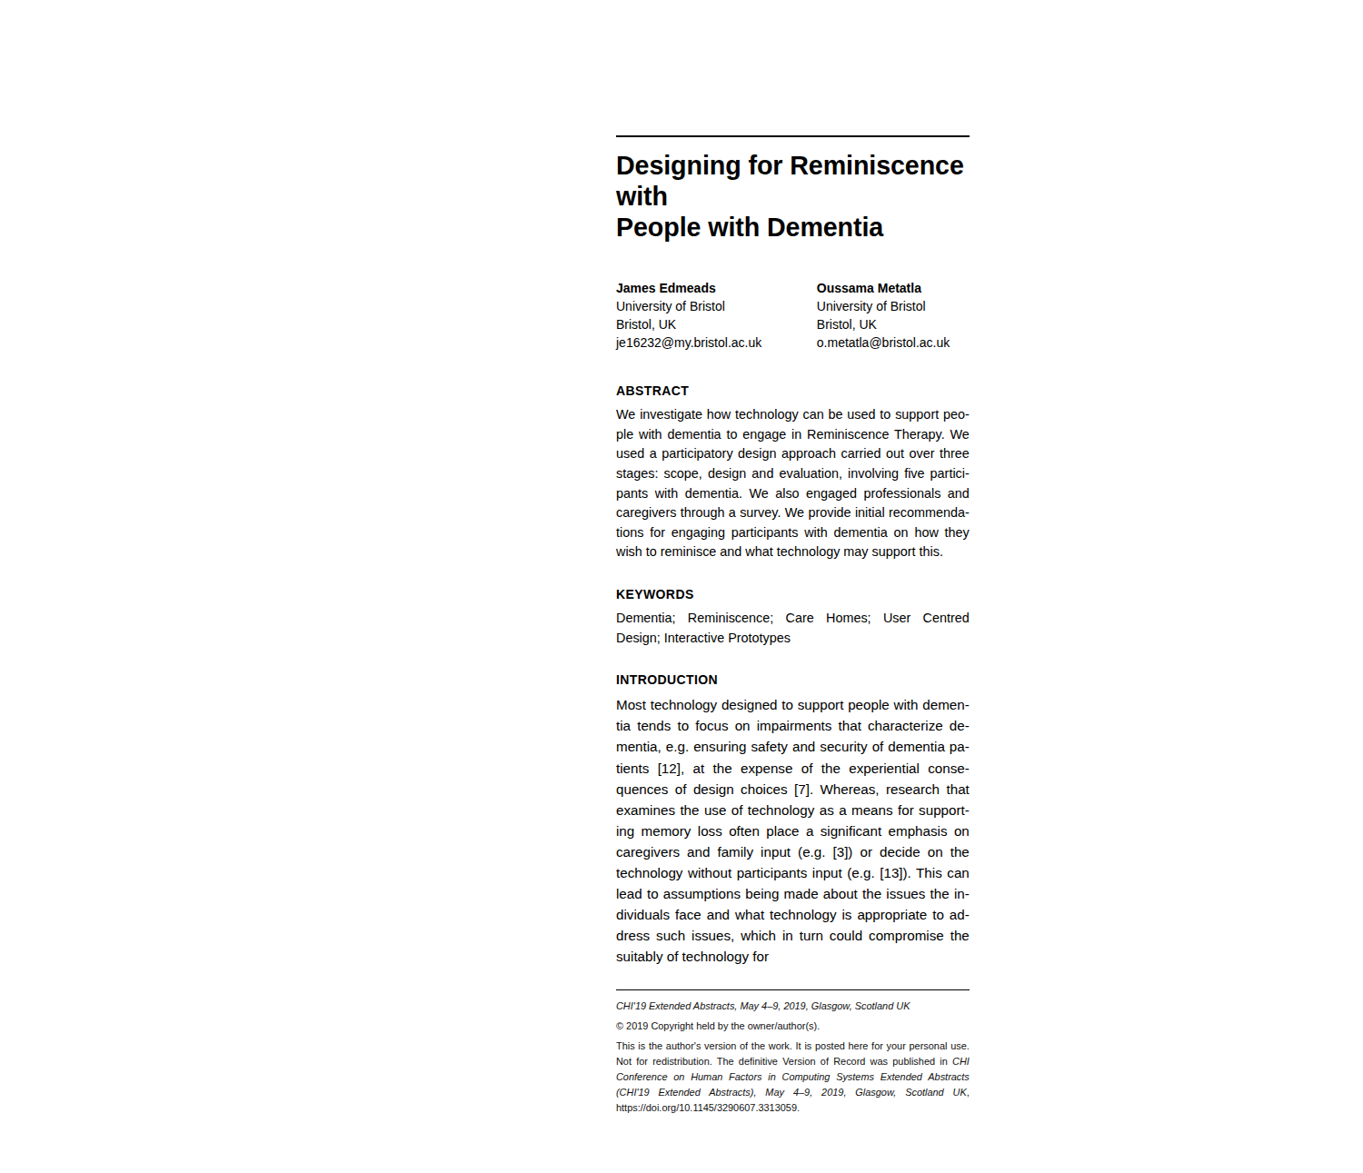Designing for Reminiscence with
People with Dementia
James Edmeads
University of Bristol
Bristol, UK
je16232@my.bristol.ac.uk
Oussama Metatla
University of Bristol
Bristol, UK
o.metatla@bristol.ac.uk
ABSTRACT
We investigate how technology can be used to support people with dementia to engage in Reminiscence Therapy. We used a participatory design approach carried out over three stages: scope, design and evaluation, involving five participants with dementia. We also engaged professionals and caregivers through a survey. We provide initial recommendations for engaging participants with dementia on how they wish to reminisce and what technology may support this.
KEYWORDS
Dementia; Reminiscence; Care Homes; User Centred Design; Interactive Prototypes
INTRODUCTION
Most technology designed to support people with dementia tends to focus on impairments that characterize dementia, e.g. ensuring safety and security of dementia patients [12], at the expense of the experiential consequences of design choices [7]. Whereas, research that examines the use of technology as a means for supporting memory loss often place a significant emphasis on caregivers and family input (e.g. [3]) or decide on the technology without participants input (e.g. [13]). This can lead to assumptions being made about the issues the individuals face and what technology is appropriate to address such issues, which in turn could compromise the suitably of technology for
CHI'19 Extended Abstracts, May 4–9, 2019, Glasgow, Scotland UK
© 2019 Copyright held by the owner/author(s).
This is the author's version of the work. It is posted here for your personal use. Not for redistribution. The definitive Version of Record was published in CHI Conference on Human Factors in Computing Systems Extended Abstracts (CHI'19 Extended Abstracts), May 4–9, 2019, Glasgow, Scotland UK, https://doi.org/10.1145/3290607.3313059.